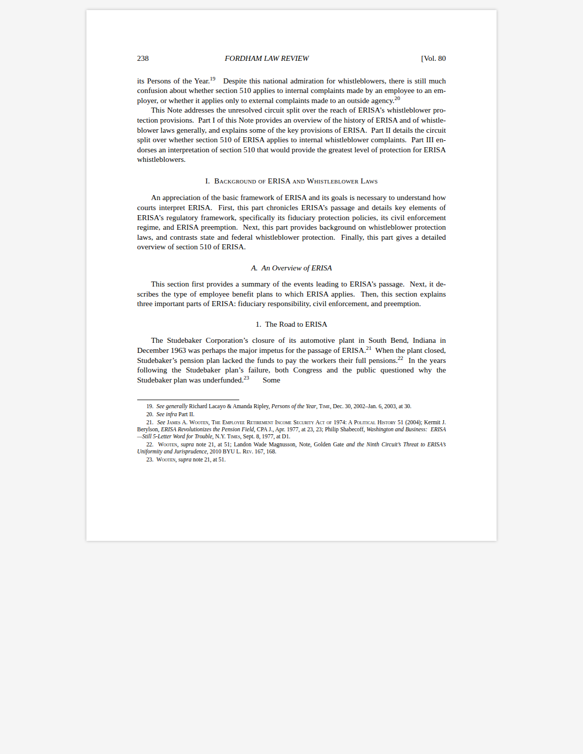238 FORDHAM LAW REVIEW [Vol. 80
its Persons of the Year.19 Despite this national admiration for whistleblowers, there is still much confusion about whether section 510 applies to internal complaints made by an employee to an employer, or whether it applies only to external complaints made to an outside agency.20
This Note addresses the unresolved circuit split over the reach of ERISA’s whistleblower protection provisions. Part I of this Note provides an overview of the history of ERISA and of whistleblower laws generally, and explains some of the key provisions of ERISA. Part II details the circuit split over whether section 510 of ERISA applies to internal whistleblower complaints. Part III endorses an interpretation of section 510 that would provide the greatest level of protection for ERISA whistleblowers.
I. Background of ERISA and Whistleblower Laws
An appreciation of the basic framework of ERISA and its goals is necessary to understand how courts interpret ERISA. First, this part chronicles ERISA’s passage and details key elements of ERISA’s regulatory framework, specifically its fiduciary protection policies, its civil enforcement regime, and ERISA preemption. Next, this part provides background on whistleblower protection laws, and contrasts state and federal whistleblower protection. Finally, this part gives a detailed overview of section 510 of ERISA.
A. An Overview of ERISA
This section first provides a summary of the events leading to ERISA’s passage. Next, it describes the type of employee benefit plans to which ERISA applies. Then, this section explains three important parts of ERISA: fiduciary responsibility, civil enforcement, and preemption.
1. The Road to ERISA
The Studebaker Corporation’s closure of its automotive plant in South Bend, Indiana in December 1963 was perhaps the major impetus for the passage of ERISA.21 When the plant closed, Studebaker’s pension plan lacked the funds to pay the workers their full pensions.22 In the years following the Studebaker plan’s failure, both Congress and the public questioned why the Studebaker plan was underfunded.23 Some
19. See generally Richard Lacayo & Amanda Ripley, Persons of the Year, Time, Dec. 30, 2002–Jan. 6, 2003, at 30.
20. See infra Part II.
21. See James A. Wooten, The Employee Retirement Income Security Act of 1974: A Political History 51 (2004); Kermit J. Berylson, ERISA Revolutionizes the Pension Field, CPA J., Apr. 1977, at 23, 23; Philip Shabecoff, Washington and Business: ERISA—Still 5-Letter Word for Trouble, N.Y. Times, Sept. 8, 1977, at D1.
22. Wooten, supra note 21, at 51; Landon Wade Magnusson, Note, Golden Gate and the Ninth Circuit’s Threat to ERISA’s Uniformity and Jurisprudence, 2010 BYU L. Rev. 167, 168.
23. Wooten, supra note 21, at 51.